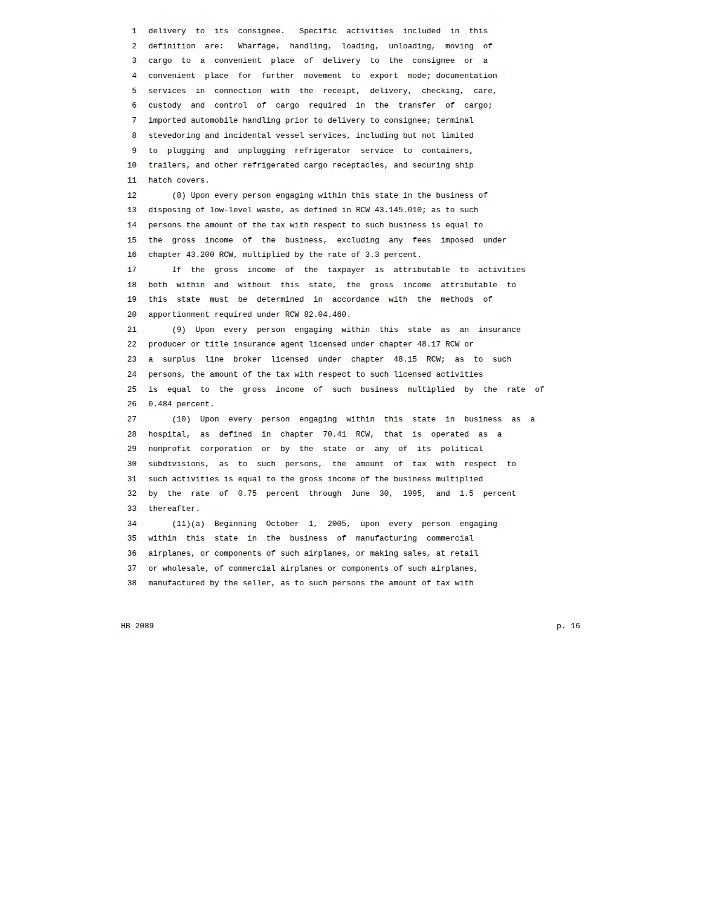delivery to its consignee. Specific activities included in this
definition are: Wharfage, handling, loading, unloading, moving of
cargo to a convenient place of delivery to the consignee or a
convenient place for further movement to export mode; documentation
services in connection with the receipt, delivery, checking, care,
custody and control of cargo required in the transfer of cargo;
imported automobile handling prior to delivery to consignee; terminal
stevedoring and incidental vessel services, including but not limited
to plugging and unplugging refrigerator service to containers,
trailers, and other refrigerated cargo receptacles, and securing ship
hatch covers.
(8) Upon every person engaging within this state in the business of
disposing of low-level waste, as defined in RCW 43.145.010; as to such
persons the amount of the tax with respect to such business is equal to
the gross income of the business, excluding any fees imposed under
chapter 43.200 RCW, multiplied by the rate of 3.3 percent.
If the gross income of the taxpayer is attributable to activities
both within and without this state, the gross income attributable to
this state must be determined in accordance with the methods of
apportionment required under RCW 82.04.460.
(9) Upon every person engaging within this state as an insurance
producer or title insurance agent licensed under chapter 48.17 RCW or
a surplus line broker licensed under chapter 48.15 RCW; as to such
persons, the amount of the tax with respect to such licensed activities
is equal to the gross income of such business multiplied by the rate of
0.484 percent.
(10) Upon every person engaging within this state in business as a
hospital, as defined in chapter 70.41 RCW, that is operated as a
nonprofit corporation or by the state or any of its political
subdivisions, as to such persons, the amount of tax with respect to
such activities is equal to the gross income of the business multiplied
by the rate of 0.75 percent through June 30, 1995, and 1.5 percent
thereafter.
(11)(a) Beginning October 1, 2005, upon every person engaging
within this state in the business of manufacturing commercial
airplanes, or components of such airplanes, or making sales, at retail
or wholesale, of commercial airplanes or components of such airplanes,
manufactured by the seller, as to such persons the amount of tax with
HB 2089 p. 16